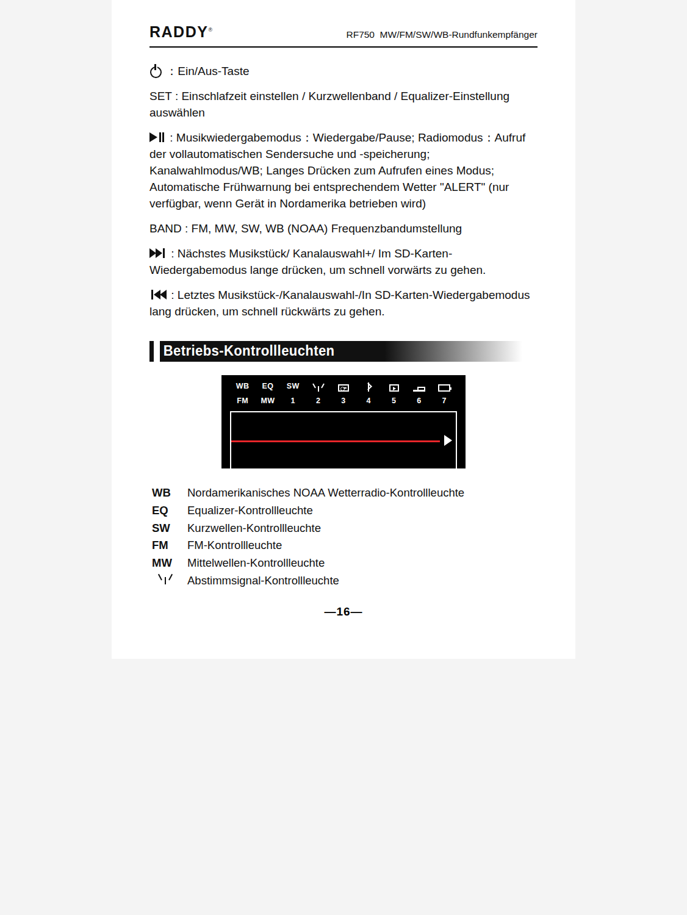RADDY®
RF750 MW/FM/SW/WB-Rundfunkempfänger
：Ein/Aus-Taste
SET : Einschlafzeit einstellen / Kurzwellenband / Equalizer-Einstellung auswählen
: Musikwiedergabemodus：Wiedergabe/Pause; Radiomodus：Aufruf der vollautomatischen Sendersuche und -speicherung;
Kanalwahlmodus/WB; Langes Drücken zum Aufrufen eines Modus; Automatische Frühwarnung bei entsprechendem Wetter "ALERT" (nur verfügbar, wenn Gerät in Nordamerika betrieben wird)
BAND : FM, MW, SW, WB (NOAA) Frequenzbandumstellung
: Nächstes Musikstück/ Kanalauswahl+/ Im SD-Karten-Wiedergabemodus lange drücken, um schnell vorwärts zu gehen.
: Letztes Musikstück-/Kanalauswahl-/In SD-Karten-Wiedergabemodus lang drücken, um schnell rückwärts zu gehen.
Betriebs-Kontrollleuchten
WB
EQ
SW
FM
MW
1
2
3
4
5
6
7
WB
Nordamerikanisches NOAA Wetterradio-Kontrollleuchte
EQ
Equalizer-Kontrollleuchte
SW
Kurzwellen-Kontrollleuchte
FM
FM-Kontrollleuchte
MW
Mittelwellen-Kontrollleuchte
Abstimmsignal-Kontrollleuchte
—16—